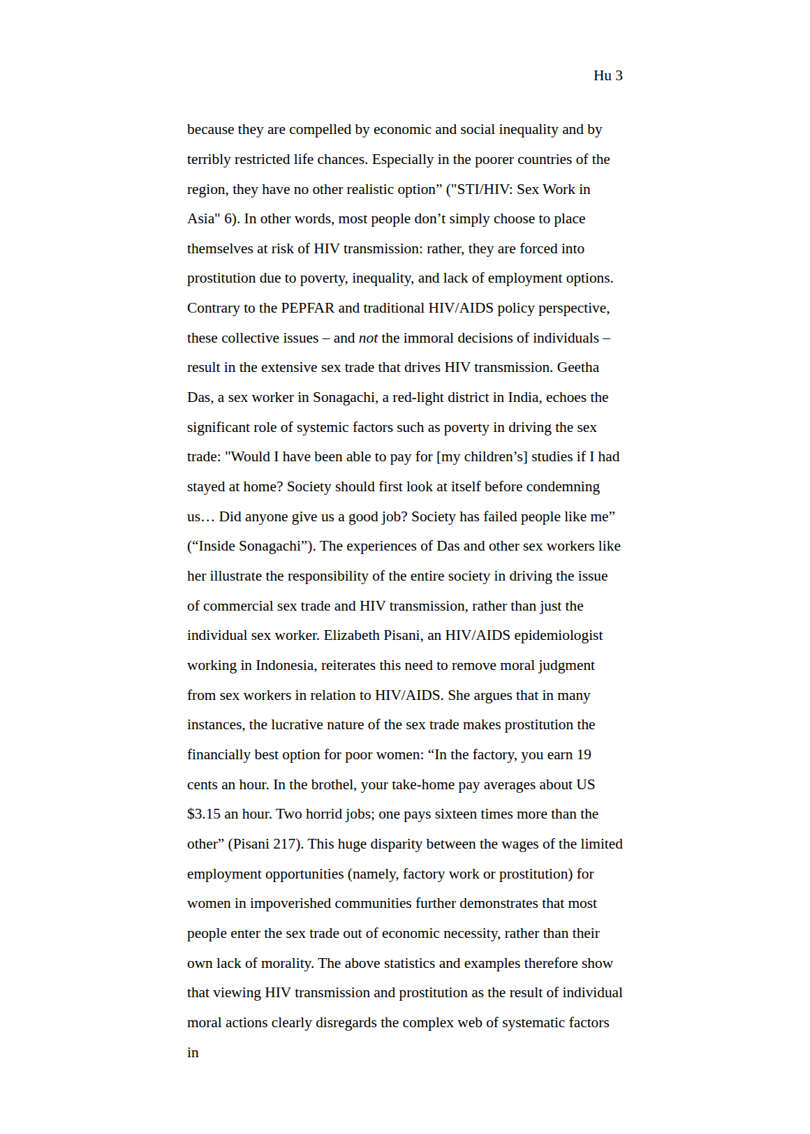Hu 3
because they are compelled by economic and social inequality and by terribly restricted life chances. Especially in the poorer countries of the region, they have no other realistic option” ("STI/HIV: Sex Work in Asia" 6). In other words, most people don’t simply choose to place themselves at risk of HIV transmission: rather, they are forced into prostitution due to poverty, inequality, and lack of employment options. Contrary to the PEPFAR and traditional HIV/AIDS policy perspective, these collective issues – and not the immoral decisions of individuals – result in the extensive sex trade that drives HIV transmission. Geetha Das, a sex worker in Sonagachi, a red-light district in India, echoes the significant role of systemic factors such as poverty in driving the sex trade: "Would I have been able to pay for [my children’s] studies if I had stayed at home? Society should first look at itself before condemning us… Did anyone give us a good job? Society has failed people like me” (“Inside Sonagachi”). The experiences of Das and other sex workers like her illustrate the responsibility of the entire society in driving the issue of commercial sex trade and HIV transmission, rather than just the individual sex worker. Elizabeth Pisani, an HIV/AIDS epidemiologist working in Indonesia, reiterates this need to remove moral judgment from sex workers in relation to HIV/AIDS. She argues that in many instances, the lucrative nature of the sex trade makes prostitution the financially best option for poor women: “In the factory, you earn 19 cents an hour. In the brothel, your take-home pay averages about US $3.15 an hour. Two horrid jobs; one pays sixteen times more than the other” (Pisani 217). This huge disparity between the wages of the limited employment opportunities (namely, factory work or prostitution) for women in impoverished communities further demonstrates that most people enter the sex trade out of economic necessity, rather than their own lack of morality. The above statistics and examples therefore show that viewing HIV transmission and prostitution as the result of individual moral actions clearly disregards the complex web of systematic factors in